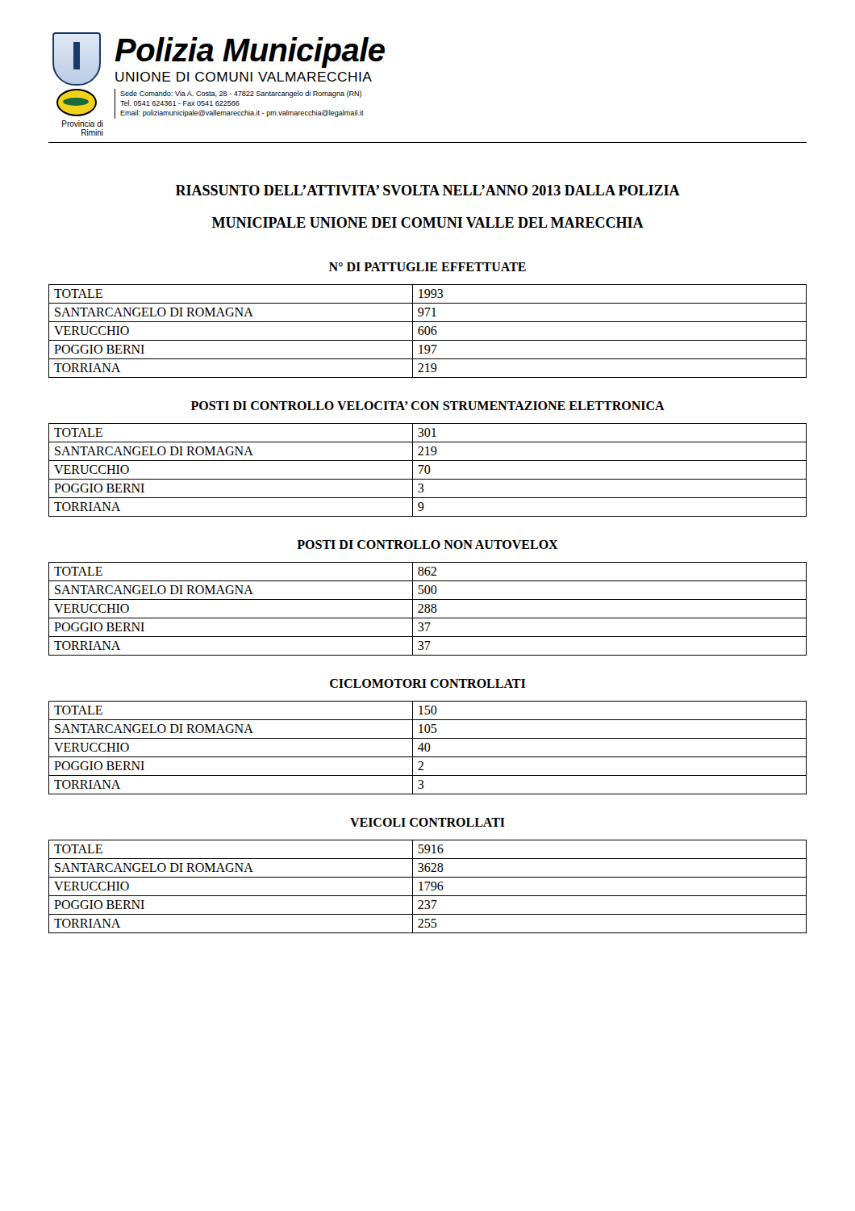Provincia di
Rimini
Polizia Municipale
UNIONE DI COMUNI VALMARECCHIA
Sede Comando: Via A. Costa, 28 - 47822 Santarcangelo di Romagna (RN)
Tel. 0541 624361 - Fax 0541 622566
Email: poliziamunicipale@vallemarecchia.it - pm.valmarecchia@legalmail.it
RIASSUNTO DELL’ATTIVITA’ SVOLTA NELL’ANNO 2013 DALLA POLIZIA
MUNICIPALE UNIONE DEI COMUNI VALLE DEL MARECCHIA
N° DI PATTUGLIE EFFETTUATE
| TOTALE | 1993 |
| SANTARCANGELO DI ROMAGNA | 971 |
| VERUCCHIO | 606 |
| POGGIO BERNI | 197 |
| TORRIANA | 219 |
POSTI DI CONTROLLO VELOCITA’ CON STRUMENTAZIONE ELETTRONICA
| TOTALE | 301 |
| SANTARCANGELO DI ROMAGNA | 219 |
| VERUCCHIO | 70 |
| POGGIO BERNI | 3 |
| TORRIANA | 9 |
POSTI DI CONTROLLO NON AUTOVELOX
| TOTALE | 862 |
| SANTARCANGELO DI ROMAGNA | 500 |
| VERUCCHIO | 288 |
| POGGIO BERNI | 37 |
| TORRIANA | 37 |
CICLOMOTORI CONTROLLATI
| TOTALE | 150 |
| SANTARCANGELO DI ROMAGNA | 105 |
| VERUCCHIO | 40 |
| POGGIO BERNI | 2 |
| TORRIANA | 3 |
VEICOLI CONTROLLATI
| TOTALE | 5916 |
| SANTARCANGELO DI ROMAGNA | 3628 |
| VERUCCHIO | 1796 |
| POGGIO BERNI | 237 |
| TORRIANA | 255 |